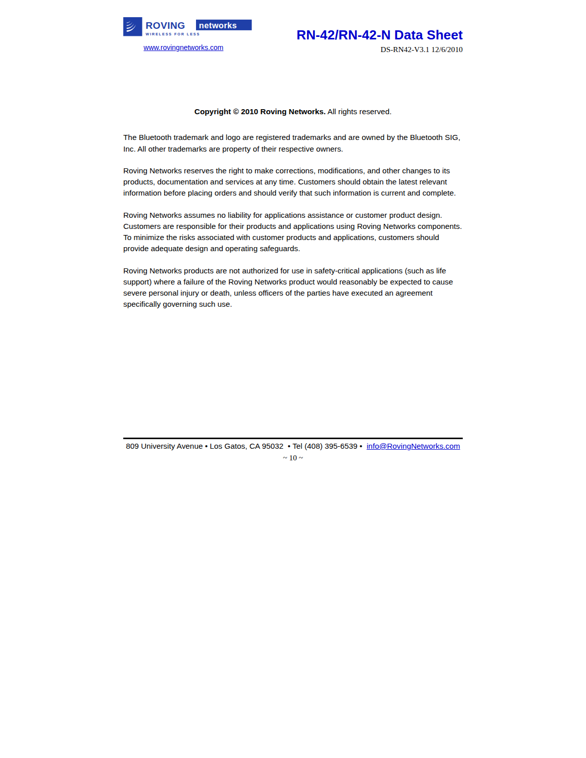ROVING networks WIRELESS FOR LESS www.rovingnetworks.com
RN-42/RN-42-N Data Sheet
DS-RN42-V3.1 12/6/2010
Copyright © 2010 Roving Networks. All rights reserved.
The Bluetooth trademark and logo are registered trademarks and are owned by the Bluetooth SIG, Inc. All other trademarks are property of their respective owners.
Roving Networks reserves the right to make corrections, modifications, and other changes to its products, documentation and services at any time. Customers should obtain the latest relevant information before placing orders and should verify that such information is current and complete.
Roving Networks assumes no liability for applications assistance or customer product design. Customers are responsible for their products and applications using Roving Networks components. To minimize the risks associated with customer products and applications, customers should provide adequate design and operating safeguards.
Roving Networks products are not authorized for use in safety-critical applications (such as life support) where a failure of the Roving Networks product would reasonably be expected to cause severe personal injury or death, unless officers of the parties have executed an agreement specifically governing such use.
809 University Avenue • Los Gatos, CA 95032 • Tel (408) 395-6539 • info@RovingNetworks.com
~ 10 ~